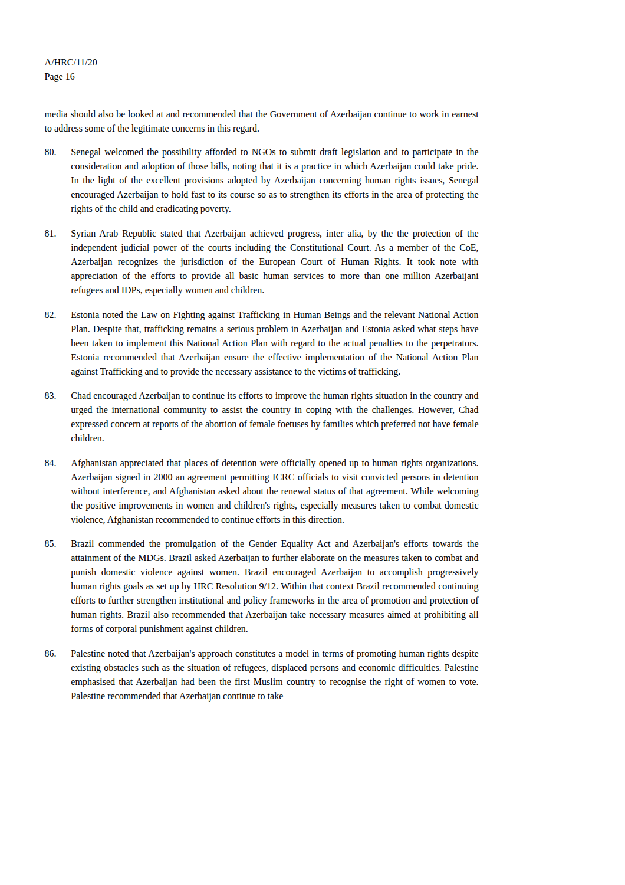A/HRC/11/20
Page 16
media should also be looked at and recommended that the Government of Azerbaijan continue to work in earnest to address some of the legitimate concerns in this regard.
80. Senegal welcomed the possibility afforded to NGOs to submit draft legislation and to participate in the consideration and adoption of those bills, noting that it is a practice in which Azerbaijan could take pride. In the light of the excellent provisions adopted by Azerbaijan concerning human rights issues, Senegal encouraged Azerbaijan to hold fast to its course so as to strengthen its efforts in the area of protecting the rights of the child and eradicating poverty.
81. Syrian Arab Republic stated that Azerbaijan achieved progress, inter alia, by the the protection of the independent judicial power of the courts including the Constitutional Court. As a member of the CoE, Azerbaijan recognizes the jurisdiction of the European Court of Human Rights. It took note with appreciation of the efforts to provide all basic human services to more than one million Azerbaijani refugees and IDPs, especially women and children.
82. Estonia noted the Law on Fighting against Trafficking in Human Beings and the relevant National Action Plan. Despite that, trafficking remains a serious problem in Azerbaijan and Estonia asked what steps have been taken to implement this National Action Plan with regard to the actual penalties to the perpetrators. Estonia recommended that Azerbaijan ensure the effective implementation of the National Action Plan against Trafficking and to provide the necessary assistance to the victims of trafficking.
83. Chad encouraged Azerbaijan to continue its efforts to improve the human rights situation in the country and urged the international community to assist the country in coping with the challenges. However, Chad expressed concern at reports of the abortion of female foetuses by families which preferred not have female children.
84. Afghanistan appreciated that places of detention were officially opened up to human rights organizations. Azerbaijan signed in 2000 an agreement permitting ICRC officials to visit convicted persons in detention without interference, and Afghanistan asked about the renewal status of that agreement. While welcoming the positive improvements in women and children's rights, especially measures taken to combat domestic violence, Afghanistan recommended to continue efforts in this direction.
85. Brazil commended the promulgation of the Gender Equality Act and Azerbaijan's efforts towards the attainment of the MDGs. Brazil asked Azerbaijan to further elaborate on the measures taken to combat and punish domestic violence against women. Brazil encouraged Azerbaijan to accomplish progressively human rights goals as set up by HRC Resolution 9/12. Within that context Brazil recommended continuing efforts to further strengthen institutional and policy frameworks in the area of promotion and protection of human rights. Brazil also recommended that Azerbaijan take necessary measures aimed at prohibiting all forms of corporal punishment against children.
86. Palestine noted that Azerbaijan's approach constitutes a model in terms of promoting human rights despite existing obstacles such as the situation of refugees, displaced persons and economic difficulties. Palestine emphasised that Azerbaijan had been the first Muslim country to recognise the right of women to vote. Palestine recommended that Azerbaijan continue to take